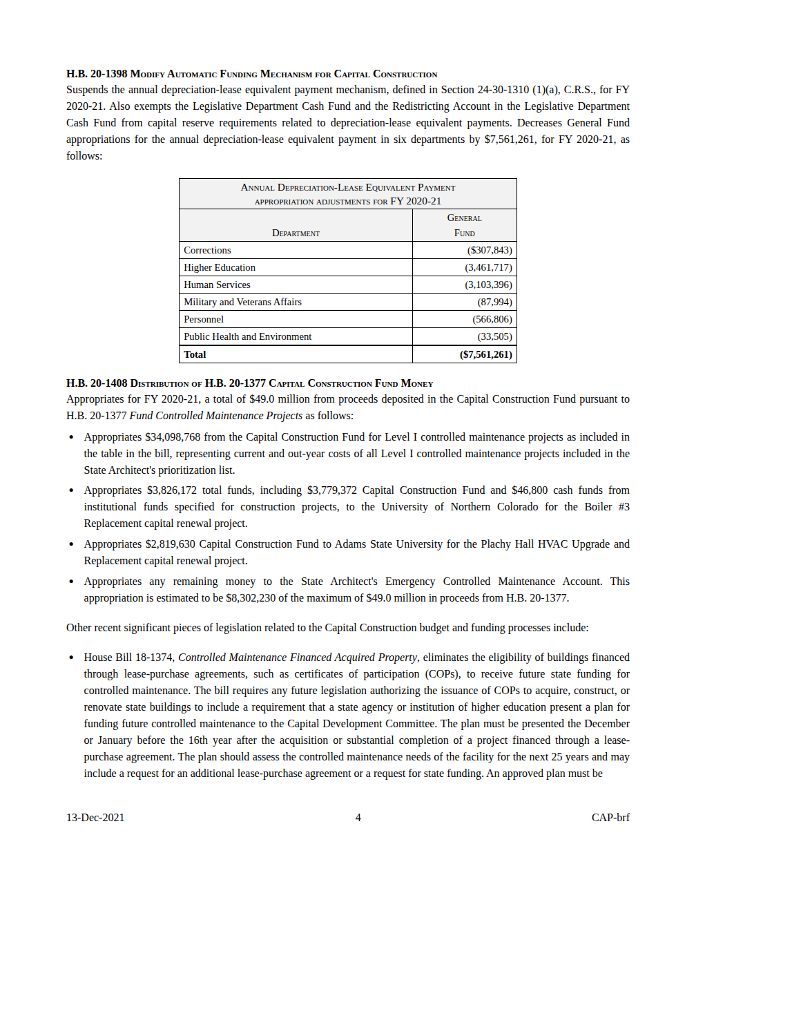H.B. 20-1398 Modify Automatic Funding Mechanism for Capital Construction
Suspends the annual depreciation-lease equivalent payment mechanism, defined in Section 24-30-1310 (1)(a), C.R.S., for FY 2020-21. Also exempts the Legislative Department Cash Fund and the Redistricting Account in the Legislative Department Cash Fund from capital reserve requirements related to depreciation-lease equivalent payments. Decreases General Fund appropriations for the annual depreciation-lease equivalent payment in six departments by $7,561,261, for FY 2020-21, as follows:
Annual Depreciation-Lease Equivalent Payment appropriation adjustments for FY 2020-21
| Department | General Fund |
| --- | --- |
| Corrections | ($307,843) |
| Higher Education | (3,461,717) |
| Human Services | (3,103,396) |
| Military and Veterans Affairs | (87,994) |
| Personnel | (566,806) |
| Public Health and Environment | (33,505) |
| Total | ($7,561,261) |
H.B. 20-1408 Distribution of H.B. 20-1377 Capital Construction Fund Money
Appropriates for FY 2020-21, a total of $49.0 million from proceeds deposited in the Capital Construction Fund pursuant to H.B. 20-1377 Fund Controlled Maintenance Projects as follows:
Appropriates $34,098,768 from the Capital Construction Fund for Level I controlled maintenance projects as included in the table in the bill, representing current and out-year costs of all Level I controlled maintenance projects included in the State Architect's prioritization list.
Appropriates $3,826,172 total funds, including $3,779,372 Capital Construction Fund and $46,800 cash funds from institutional funds specified for construction projects, to the University of Northern Colorado for the Boiler #3 Replacement capital renewal project.
Appropriates $2,819,630 Capital Construction Fund to Adams State University for the Plachy Hall HVAC Upgrade and Replacement capital renewal project.
Appropriates any remaining money to the State Architect's Emergency Controlled Maintenance Account. This appropriation is estimated to be $8,302,230 of the maximum of $49.0 million in proceeds from H.B. 20-1377.
Other recent significant pieces of legislation related to the Capital Construction budget and funding processes include:
House Bill 18-1374, Controlled Maintenance Financed Acquired Property, eliminates the eligibility of buildings financed through lease-purchase agreements, such as certificates of participation (COPs), to receive future state funding for controlled maintenance. The bill requires any future legislation authorizing the issuance of COPs to acquire, construct, or renovate state buildings to include a requirement that a state agency or institution of higher education present a plan for funding future controlled maintenance to the Capital Development Committee. The plan must be presented the December or January before the 16th year after the acquisition or substantial completion of a project financed through a lease-purchase agreement. The plan should assess the controlled maintenance needs of the facility for the next 25 years and may include a request for an additional lease-purchase agreement or a request for state funding. An approved plan must be
13-Dec-2021
4
CAP-brf